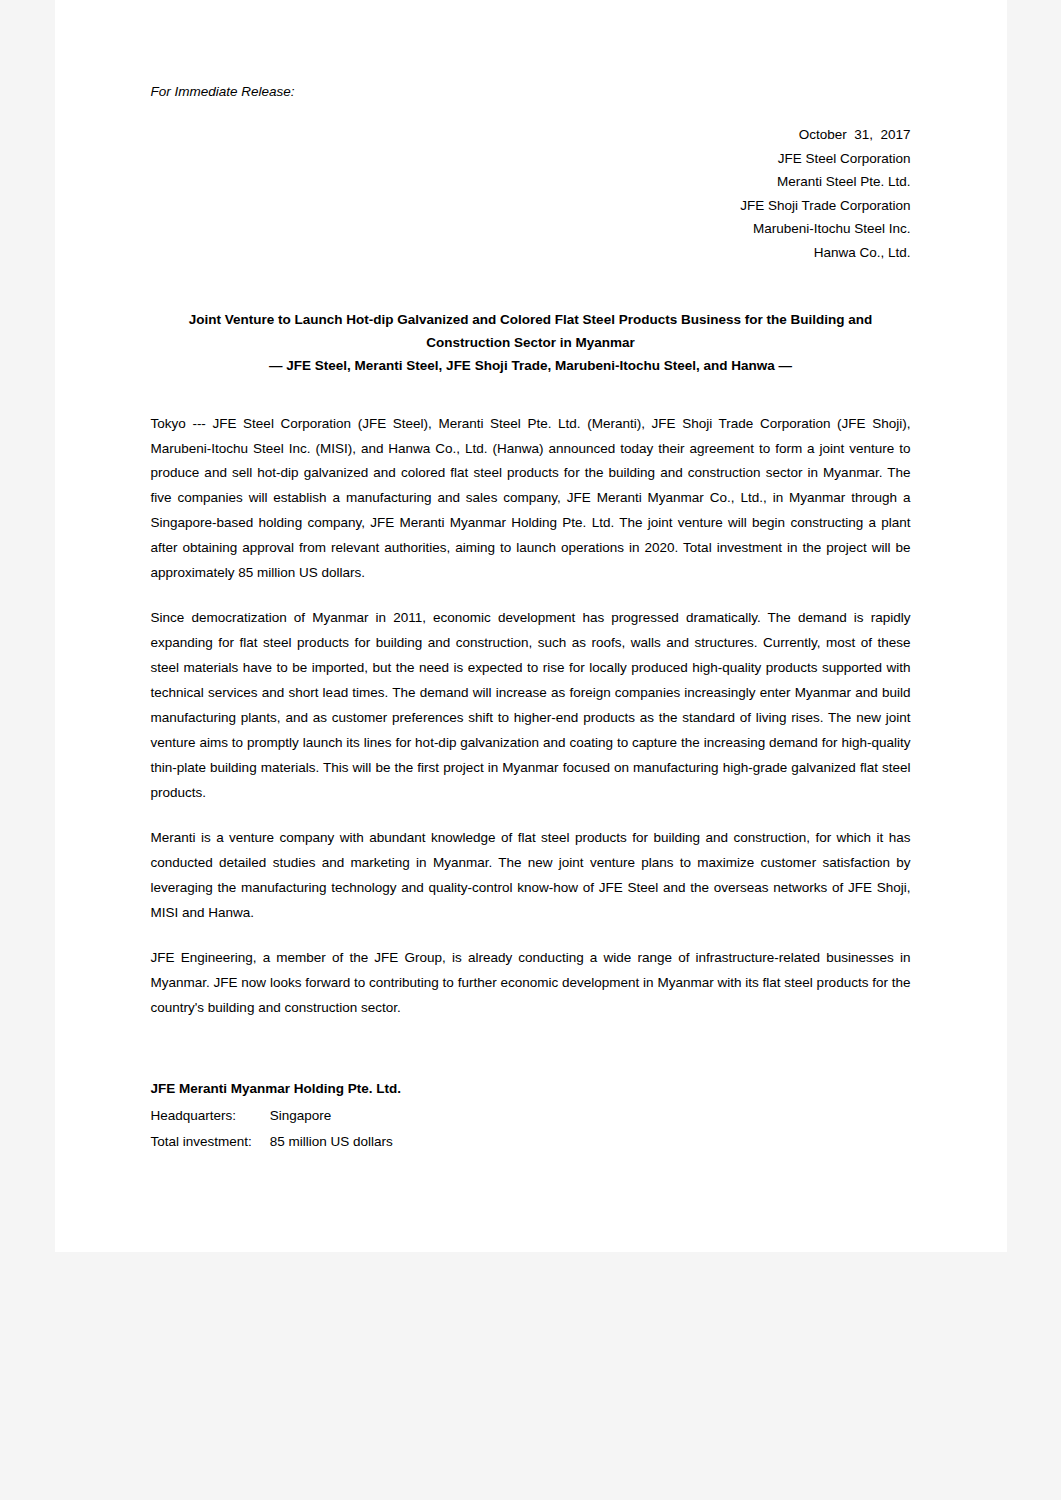For Immediate Release:
October 31, 2017
JFE Steel Corporation
Meranti Steel Pte. Ltd.
JFE Shoji Trade Corporation
Marubeni-Itochu Steel Inc.
Hanwa Co., Ltd.
Joint Venture to Launch Hot-dip Galvanized and Colored Flat Steel Products Business for the Building and Construction Sector in Myanmar — JFE Steel, Meranti Steel, JFE Shoji Trade, Marubeni-Itochu Steel, and Hanwa —
Tokyo --- JFE Steel Corporation (JFE Steel), Meranti Steel Pte. Ltd. (Meranti), JFE Shoji Trade Corporation (JFE Shoji), Marubeni-Itochu Steel Inc. (MISI), and Hanwa Co., Ltd. (Hanwa) announced today their agreement to form a joint venture to produce and sell hot-dip galvanized and colored flat steel products for the building and construction sector in Myanmar. The five companies will establish a manufacturing and sales company, JFE Meranti Myanmar Co., Ltd., in Myanmar through a Singapore-based holding company, JFE Meranti Myanmar Holding Pte. Ltd. The joint venture will begin constructing a plant after obtaining approval from relevant authorities, aiming to launch operations in 2020. Total investment in the project will be approximately 85 million US dollars.
Since democratization of Myanmar in 2011, economic development has progressed dramatically. The demand is rapidly expanding for flat steel products for building and construction, such as roofs, walls and structures. Currently, most of these steel materials have to be imported, but the need is expected to rise for locally produced high-quality products supported with technical services and short lead times. The demand will increase as foreign companies increasingly enter Myanmar and build manufacturing plants, and as customer preferences shift to higher-end products as the standard of living rises. The new joint venture aims to promptly launch its lines for hot-dip galvanization and coating to capture the increasing demand for high-quality thin-plate building materials. This will be the first project in Myanmar focused on manufacturing high-grade galvanized flat steel products.
Meranti is a venture company with abundant knowledge of flat steel products for building and construction, for which it has conducted detailed studies and marketing in Myanmar. The new joint venture plans to maximize customer satisfaction by leveraging the manufacturing technology and quality-control know-how of JFE Steel and the overseas networks of JFE Shoji, MISI and Hanwa.
JFE Engineering, a member of the JFE Group, is already conducting a wide range of infrastructure-related businesses in Myanmar. JFE now looks forward to contributing to further economic development in Myanmar with its flat steel products for the country's building and construction sector.
JFE Meranti Myanmar Holding Pte. Ltd.
| Headquarters: | Singapore |
| Total investment: | 85 million US dollars |